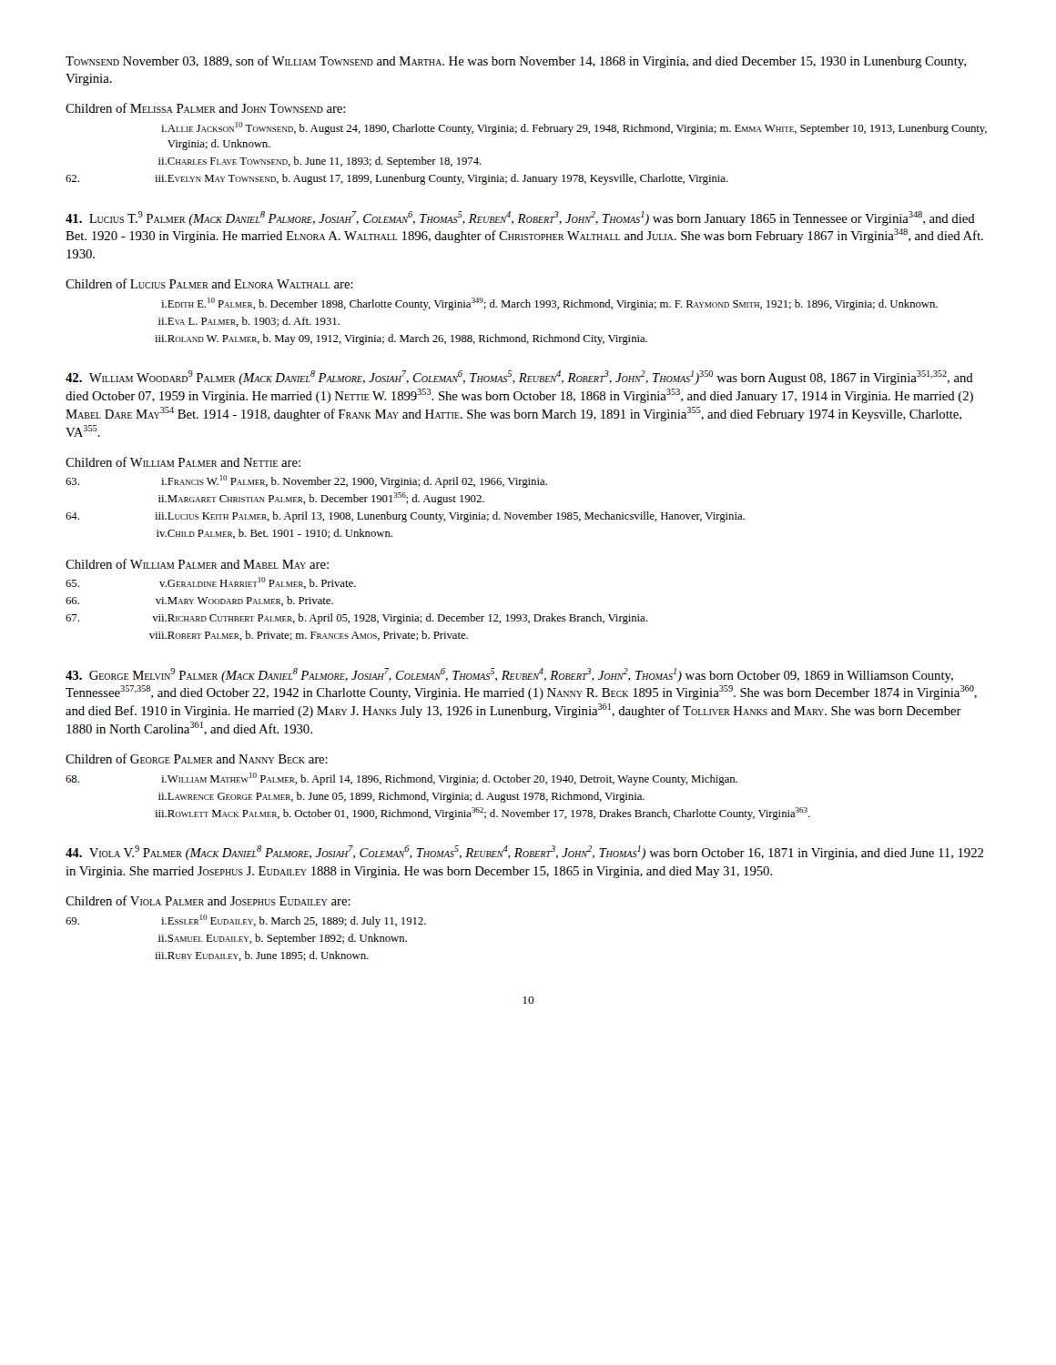Townsend November 03, 1889, son of William Townsend and Martha. He was born November 14, 1868 in Virginia, and died December 15, 1930 in Lunenburg County, Virginia.
Children of Melissa Palmer and John Townsend are:
| | i. | Allie Jackson 10 Townsend , b. August 24, 1890, Charlotte County, Virginia; d. February 29, 1948, Richmond, Virginia; m. Emma White , September 10, 1913, Lunenburg County, Virginia; d. Unknown. |
| | ii. | Charles Flave Townsend , b. June 11, 1893; d. September 18, 1974. |
| 62. | iii. | Evelyn May Townsend , b. August 17, 1899, Lunenburg County, Virginia; d. January 1978, Keysville, Charlotte, Virginia. |
41. Lucius T.9 Palmer (Mack Daniel8 Palmore, Josiah7, Coleman6, Thomas5, Reuben4, Robert3, John2, Thomas1) was born January 1865 in Tennessee or Virginia348, and died Bet. 1920 - 1930 in Virginia. He married Elnora A. Walthall 1896, daughter of Christopher Walthall and Julia. She was born February 1867 in Virginia348, and died Aft. 1930.
Children of Lucius Palmer and Elnora Walthall are:
| | i. | Edith E. 10 Palmer , b. December 1898, Charlotte County, Virginia 349 ; d. March 1993, Richmond, Virginia; m. F. Raymond Smith , 1921; b. 1896, Virginia; d. Unknown. |
| | ii. | Eva L. Palmer , b. 1903; d. Aft. 1931. |
| | iii. | Roland W. Palmer , b. May 09, 1912, Virginia; d. March 26, 1988, Richmond, Richmond City, Virginia. |
42. William Woodard9 Palmer (Mack Daniel8 Palmore, Josiah7, Coleman6, Thomas5, Reuben4, Robert3, John2, Thomas1)350 was born August 08, 1867 in Virginia351,352, and died October 07, 1959 in Virginia. He married (1) Nettie W. 1899353. She was born October 18, 1868 in Virginia353, and died January 17, 1914 in Virginia. He married (2) Mabel Dare May354 Bet. 1914 - 1918, daughter of Frank May and Hattie. She was born March 19, 1891 in Virginia355, and died February 1974 in Keysville, Charlotte, VA355.
Children of William Palmer and Nettie are:
| 63. | i. | Francis W. 10 Palmer , b. November 22, 1900, Virginia; d. April 02, 1966, Virginia. |
| | ii. | Margaret Christian Palmer , b. December 1901 356 ; d. August 1902. |
| 64. | iii. | Lucius Keith Palmer , b. April 13, 1908, Lunenburg County, Virginia; d. November 1985, Mechanicsville, Hanover, Virginia. |
| | iv. | Child Palmer , b. Bet. 1901 - 1910; d. Unknown. |
Children of William Palmer and Mabel May are:
| 65. | v. | Geraldine Harriet 10 Palmer , b. Private. |
| 66. | vi. | Mary Woodard Palmer , b. Private. |
| 67. | vii. | Richard Cuthbert Palmer , b. April 05, 1928, Virginia; d. December 12, 1993, Drakes Branch, Virginia. |
| | viii. | Robert Palmer , b. Private; m. Frances Amos , Private; b. Private. |
43. George Melvin9 Palmer (Mack Daniel8 Palmore, Josiah7, Coleman6, Thomas5, Reuben4, Robert3, John2, Thomas1) was born October 09, 1869 in Williamson County, Tennessee357,358, and died October 22, 1942 in Charlotte County, Virginia. He married (1) Nanny R. Beck 1895 in Virginia359. She was born December 1874 in Virginia360, and died Bef. 1910 in Virginia. He married (2) Mary J. Hanks July 13, 1926 in Lunenburg, Virginia361, daughter of Tolliver Hanks and Mary. She was born December 1880 in North Carolina361, and died Aft. 1930.
Children of George Palmer and Nanny Beck are:
| 68. | i. | William Mathew 10 Palmer , b. April 14, 1896, Richmond, Virginia; d. October 20, 1940, Detroit, Wayne County, Michigan. |
| | ii. | Lawrence George Palmer , b. June 05, 1899, Richmond, Virginia; d. August 1978, Richmond, Virginia. |
| | iii. | Rowlett Mack Palmer , b. October 01, 1900, Richmond, Virginia 362 ; d. November 17, 1978, Drakes Branch, Charlotte County, Virginia 363 . |
44. Viola V.9 Palmer (Mack Daniel8 Palmore, Josiah7, Coleman6, Thomas5, Reuben4, Robert3, John2, Thomas1) was born October 16, 1871 in Virginia, and died June 11, 1922 in Virginia. She married Josephus J. Eudailey 1888 in Virginia. He was born December 15, 1865 in Virginia, and died May 31, 1950.
Children of Viola Palmer and Josephus Eudailey are:
| 69. | i. | Essler 10 Eudailey , b. March 25, 1889; d. July 11, 1912. |
| | ii. | Samuel Eudailey , b. September 1892; d. Unknown. |
| | iii. | Ruby Eudailey , b. June 1895; d. Unknown. |
10